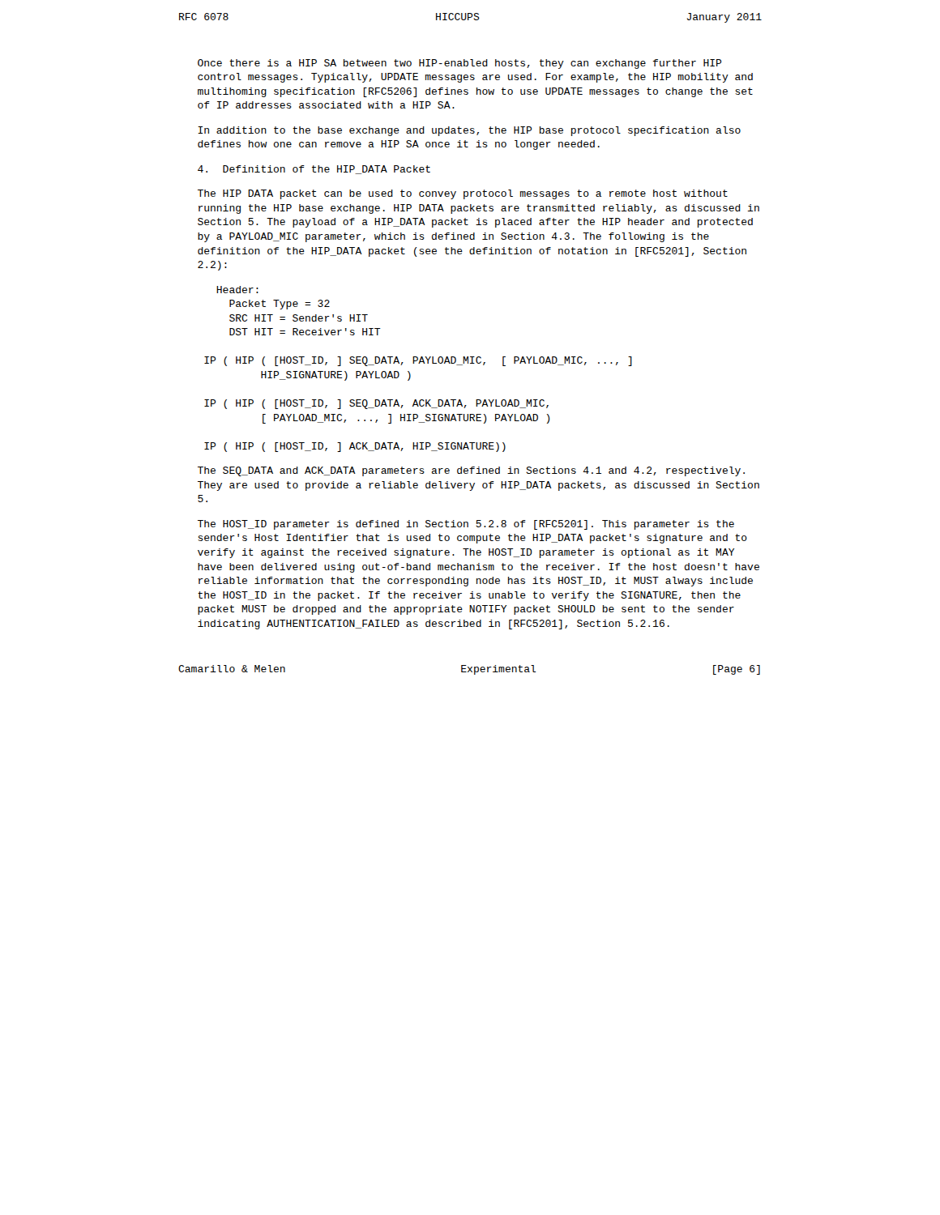RFC 6078 HICCUPS January 2011
Once there is a HIP SA between two HIP-enabled hosts, they can exchange further HIP control messages. Typically, UPDATE messages are used. For example, the HIP mobility and multihoming specification [RFC5206] defines how to use UPDATE messages to change the set of IP addresses associated with a HIP SA.
In addition to the base exchange and updates, the HIP base protocol specification also defines how one can remove a HIP SA once it is no longer needed.
4. Definition of the HIP_DATA Packet
The HIP DATA packet can be used to convey protocol messages to a remote host without running the HIP base exchange. HIP DATA packets are transmitted reliably, as discussed in Section 5. The payload of a HIP_DATA packet is placed after the HIP header and protected by a PAYLOAD_MIC parameter, which is defined in Section 4.3. The following is the definition of the HIP_DATA packet (see the definition of notation in [RFC5201], Section 2.2):
   Header:
     Packet Type = 32
     SRC HIT = Sender's HIT
     DST HIT = Receiver's HIT

 IP ( HIP ( [HOST_ID, ] SEQ_DATA, PAYLOAD_MIC,  [ PAYLOAD_MIC, ..., ]
          HIP_SIGNATURE) PAYLOAD )

 IP ( HIP ( [HOST_ID, ] SEQ_DATA, ACK_DATA, PAYLOAD_MIC,
          [ PAYLOAD_MIC, ..., ] HIP_SIGNATURE) PAYLOAD )

 IP ( HIP ( [HOST_ID, ] ACK_DATA, HIP_SIGNATURE))
The SEQ_DATA and ACK_DATA parameters are defined in Sections 4.1 and 4.2, respectively. They are used to provide a reliable delivery of HIP_DATA packets, as discussed in Section 5.
The HOST_ID parameter is defined in Section 5.2.8 of [RFC5201]. This parameter is the sender's Host Identifier that is used to compute the HIP_DATA packet's signature and to verify it against the received signature. The HOST_ID parameter is optional as it MAY have been delivered using out-of-band mechanism to the receiver. If the host doesn't have reliable information that the corresponding node has its HOST_ID, it MUST always include the HOST_ID in the packet. If the receiver is unable to verify the SIGNATURE, then the packet MUST be dropped and the appropriate NOTIFY packet SHOULD be sent to the sender indicating AUTHENTICATION_FAILED as described in [RFC5201], Section 5.2.16.
Camarillo & Melen Experimental [Page 6]